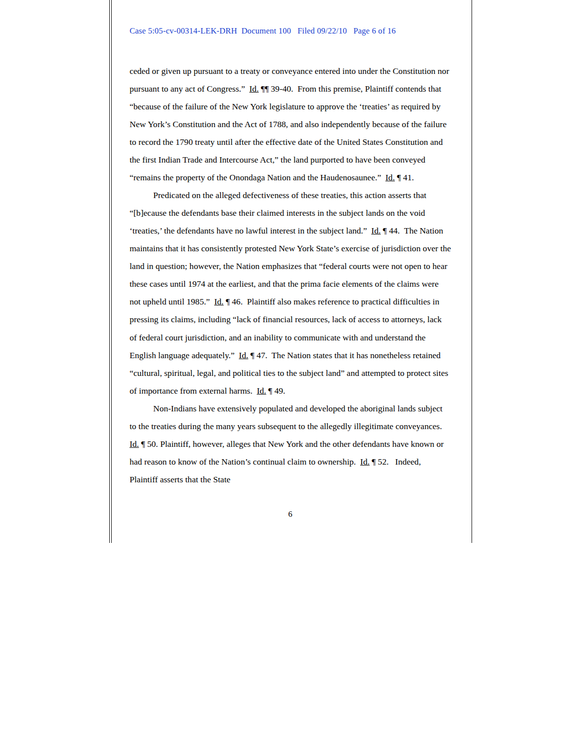Case 5:05-cv-00314-LEK-DRH Document 100 Filed 09/22/10 Page 6 of 16
ceded or given up pursuant to a treaty or conveyance entered into under the Constitution nor pursuant to any act of Congress.” Id. ¶¶ 39-40. From this premise, Plaintiff contends that “because of the failure of the New York legislature to approve the ‘treaties’ as required by New York’s Constitution and the Act of 1788, and also independently because of the failure to record the 1790 treaty until after the effective date of the United States Constitution and the first Indian Trade and Intercourse Act,” the land purported to have been conveyed “remains the property of the Onondaga Nation and the Haudenosaunee.” Id. ¶ 41.
Predicated on the alleged defectiveness of these treaties, this action asserts that “[b]ecause the defendants base their claimed interests in the subject lands on the void ‘treaties,’ the defendants have no lawful interest in the subject land.” Id. ¶ 44. The Nation maintains that it has consistently protested New York State’s exercise of jurisdiction over the land in question; however, the Nation emphasizes that “federal courts were not open to hear these cases until 1974 at the earliest, and that the prima facie elements of the claims were not upheld until 1985.” Id. ¶ 46. Plaintiff also makes reference to practical difficulties in pressing its claims, including “lack of financial resources, lack of access to attorneys, lack of federal court jurisdiction, and an inability to communicate with and understand the English language adequately.” Id. ¶ 47. The Nation states that it has nonetheless retained “cultural, spiritual, legal, and political ties to the subject land” and attempted to protect sites of importance from external harms. Id. ¶ 49.
Non-Indians have extensively populated and developed the aboriginal lands subject to the treaties during the many years subsequent to the allegedly illegitimate conveyances. Id. ¶ 50. Plaintiff, however, alleges that New York and the other defendants have known or had reason to know of the Nation’s continual claim to ownership. Id. ¶ 52. Indeed, Plaintiff asserts that the State
6